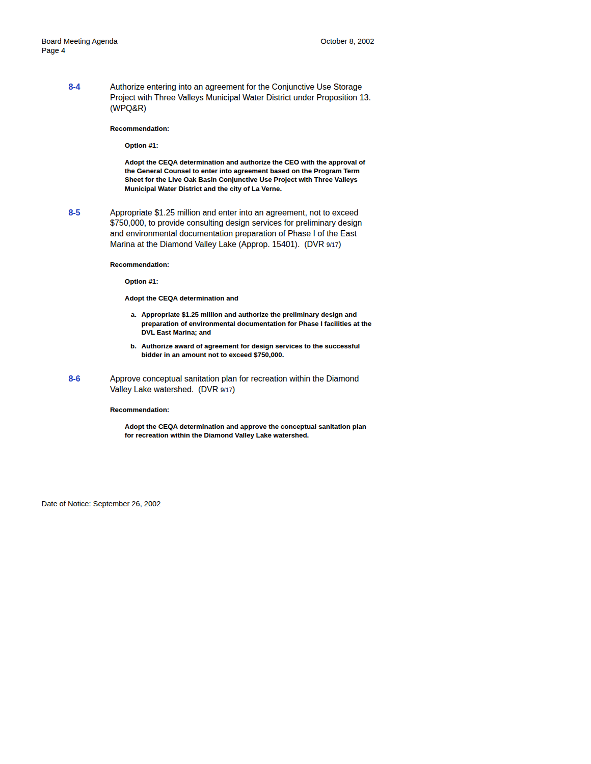Board Meeting Agenda
Page 4
October 8, 2002
8-4
Authorize entering into an agreement for the Conjunctive Use Storage Project with Three Valleys Municipal Water District under Proposition 13. (WPQ&R)
Recommendation:
Option #1:
Adopt the CEQA determination and authorize the CEO with the approval of the General Counsel to enter into agreement based on the Program Term Sheet for the Live Oak Basin Conjunctive Use Project with Three Valleys Municipal Water District and the city of La Verne.
8-5
Appropriate $1.25 million and enter into an agreement, not to exceed $750,000, to provide consulting design services for preliminary design and environmental documentation preparation of Phase I of the East Marina at the Diamond Valley Lake (Approp. 15401). (DVR 9/17)
Recommendation:
Option #1:
Adopt the CEQA determination and
Appropriate $1.25 million and authorize the preliminary design and preparation of environmental documentation for Phase I facilities at the DVL East Marina; and
Authorize award of agreement for design services to the successful bidder in an amount not to exceed $750,000.
8-6
Approve conceptual sanitation plan for recreation within the Diamond Valley Lake watershed. (DVR 9/17)
Recommendation:
Adopt the CEQA determination and approve the conceptual sanitation plan for recreation within the Diamond Valley Lake watershed.
Date of Notice: September 26, 2002